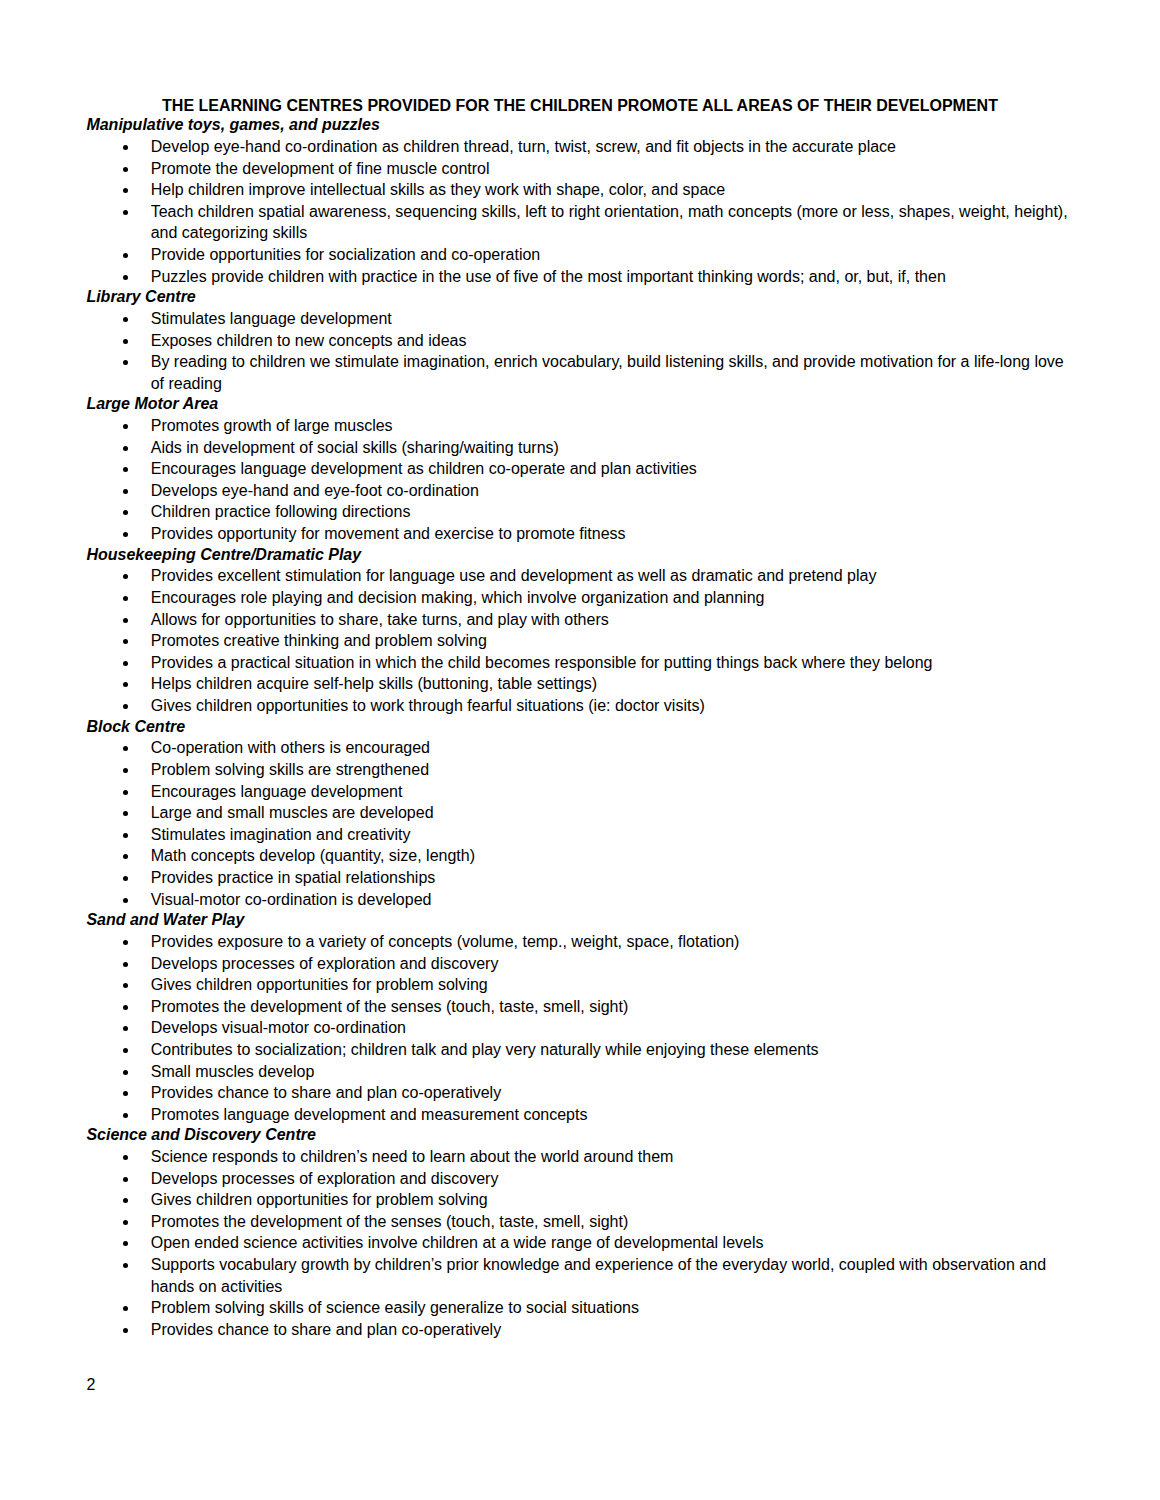THE LEARNING CENTRES PROVIDED FOR THE CHILDREN PROMOTE ALL AREAS OF THEIR DEVELOPMENT
Manipulative toys, games, and puzzles
Develop eye-hand co-ordination as children thread, turn, twist, screw, and fit objects in the accurate place
Promote the development of fine muscle control
Help children improve intellectual skills as they work with shape, color, and space
Teach children spatial awareness, sequencing skills, left to right orientation, math concepts (more or less, shapes, weight, height), and categorizing skills
Provide opportunities for socialization and co-operation
Puzzles provide children with practice in the use of five of the most important thinking words; and, or, but, if, then
Library Centre
Stimulates language development
Exposes children to new concepts and ideas
By reading to children we stimulate imagination, enrich vocabulary, build listening skills, and provide motivation for a life-long love of reading
Large Motor Area
Promotes growth of large muscles
Aids in development of social skills (sharing/waiting turns)
Encourages language development as children co-operate and plan activities
Develops eye-hand and eye-foot co-ordination
Children practice following directions
Provides opportunity for movement and exercise to promote fitness
Housekeeping Centre/Dramatic Play
Provides excellent stimulation for language use and development as well as dramatic and pretend play
Encourages role playing and decision making, which involve organization and planning
Allows for opportunities to share, take turns, and play with others
Promotes creative thinking and problem solving
Provides a practical situation in which the child becomes responsible for putting things back where they belong
Helps children acquire self-help skills (buttoning, table settings)
Gives children opportunities to work through fearful situations (ie: doctor visits)
Block Centre
Co-operation with others is encouraged
Problem solving skills are strengthened
Encourages language development
Large and small muscles are developed
Stimulates imagination and creativity
Math concepts develop (quantity, size, length)
Provides practice in spatial relationships
Visual-motor co-ordination is developed
Sand and Water Play
Provides exposure to a variety of concepts (volume, temp., weight, space, flotation)
Develops processes of exploration and discovery
Gives children opportunities for problem solving
Promotes the development of the senses (touch, taste, smell, sight)
Develops visual-motor co-ordination
Contributes to socialization; children talk and play very naturally while enjoying these elements
Small muscles develop
Provides chance to share and plan co-operatively
Promotes language development and measurement concepts
Science and Discovery Centre
Science responds to children’s need to learn about the world around them
Develops processes of exploration and discovery
Gives children opportunities for problem solving
Promotes the development of the senses (touch, taste, smell, sight)
Open ended science activities involve children at a wide range of developmental levels
Supports vocabulary growth by children’s prior knowledge and experience of the everyday world, coupled with observation and hands on activities
Problem solving skills of science easily generalize to social situations
Provides chance to share and plan co-operatively
2